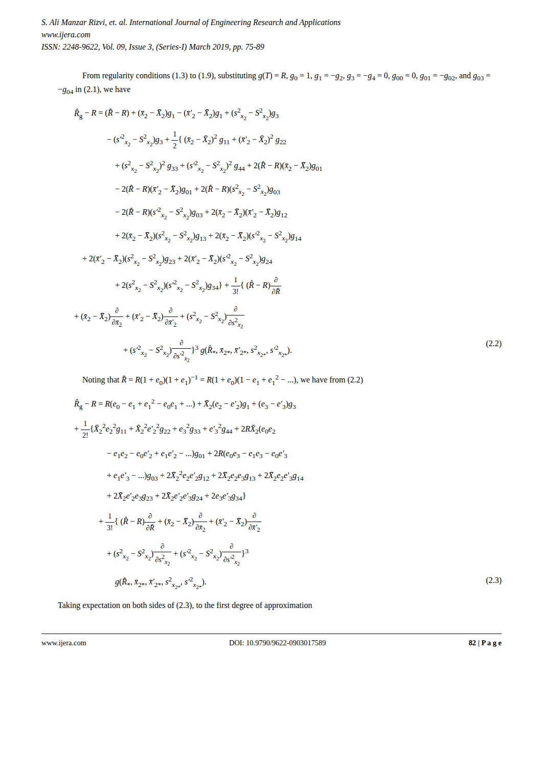S. Ali Manzar Rizvi, et. al. International Journal of Engineering Research and Applications
www.ijera.com
ISSN: 2248-9622, Vol. 09, Issue 3, (Series-I) March 2019, pp. 75-89
From regularity conditions (1.3) to (1.9), substituting g(T) = R, g0 = 1, g1 = −g2, g3 = −g4 = 0, g00 = 0, g01 = −g02, and g03 = −g04 in (2.1), we have
R̂g − R = (R̂ − R) + (x̄2 − X̄2)g1 − (x̄′2 − X̄2)g1 + (s2x2 − S2x2)g3
− (s′2x2 − S2x2)g3 + 12{ (x̄2 − X̄2)2 g11 + (x̄′2 − X̄2)2 g22
+ (s2x2 − S2x2)2 g33 + (s′2x2 − S2x2)2 g44 + 2(R̂ − R)(x̄2 − X̄2)g01
− 2(R̂ − R)(x̄′2 − X̄2)g01 + 2(R̂ − R)(s2x2 − S2x2)g03
− 2(R̂ − R)(s′2x2 − S2x2)g03 + 2(x̄2 − X̄2)(x̄′2 − X̄2)g12
+ 2(x̄2 − X̄2)(s2x2 − S2x2)g13 + 2(x̄2 − X̄2)(s′2x2 − S2x2)g14
+ 2(x̄′2 − X̄2)(s2x2 − S2x2)g23 + 2(x̄′2 − X̄2)(s′2x2 − S2x2)g24
+ 2(s2x2 − S2x2)(s′2x2 − S2x2)g34} + 13!{ (R̂ − R)∂∂R̂
+ (x̄2 − X̄2)∂∂x̄2 + (x̄′2 − X̄2)∂∂x̄′2 + (s2x2 − S2x2)∂∂s2x2
+ (s′2x2 − S2x2)∂∂s′2x2}3 g(R̂*, x̄2*, x̄′2*, s2x2*, s′2x2*). (2.2)
Noting that R̂ = R(1 + e0)(1 + e1)−1 = R(1 + e0)(1 − e1 + e12 − ...), we have from (2.2)
R̂g − R = R(e0 − e1 + e12 − e0e1 + ...) + X̄2(e2 − e′2)g1 + (e3 − e′3)g3
+ 12!{X̄22e22g11 + X̄22e′22g22 + e32g33 + e′32g44 + 2RX̄2(e0e2
− e1e2 − e0e′2 + e1e′2 − ...)g01 + 2R(e0e3 − e1e3 − e0e′3
+ e1e′3 − ...)g03 + 2X̄22e2e′2g12 + 2X̄2e2e3g13 + 2X̄2e2e′3g14
+ 2X̄2e′2e3g23 + 2X̄2e′2e′3g24 + 2e3e′3g34}
+ 13!{ (R̂ − R)∂∂R̂ + (x̄2 − X̄2)∂∂x̄2 + (x̄′2 − X̄2)∂∂x̄′2
+ (s2x2 − S2x2)∂∂s2x2 + (s′2x2 − S2x2)∂∂s′2x2}3
g(R̂*, x̄2*, x̄′2*, s2x2*, s′2x2*). (2.3)
Taking expectation on both sides of (2.3), to the first degree of approximation
www.ijera.com DOI: 10.9790/9622-0903017589 82 | P a g e